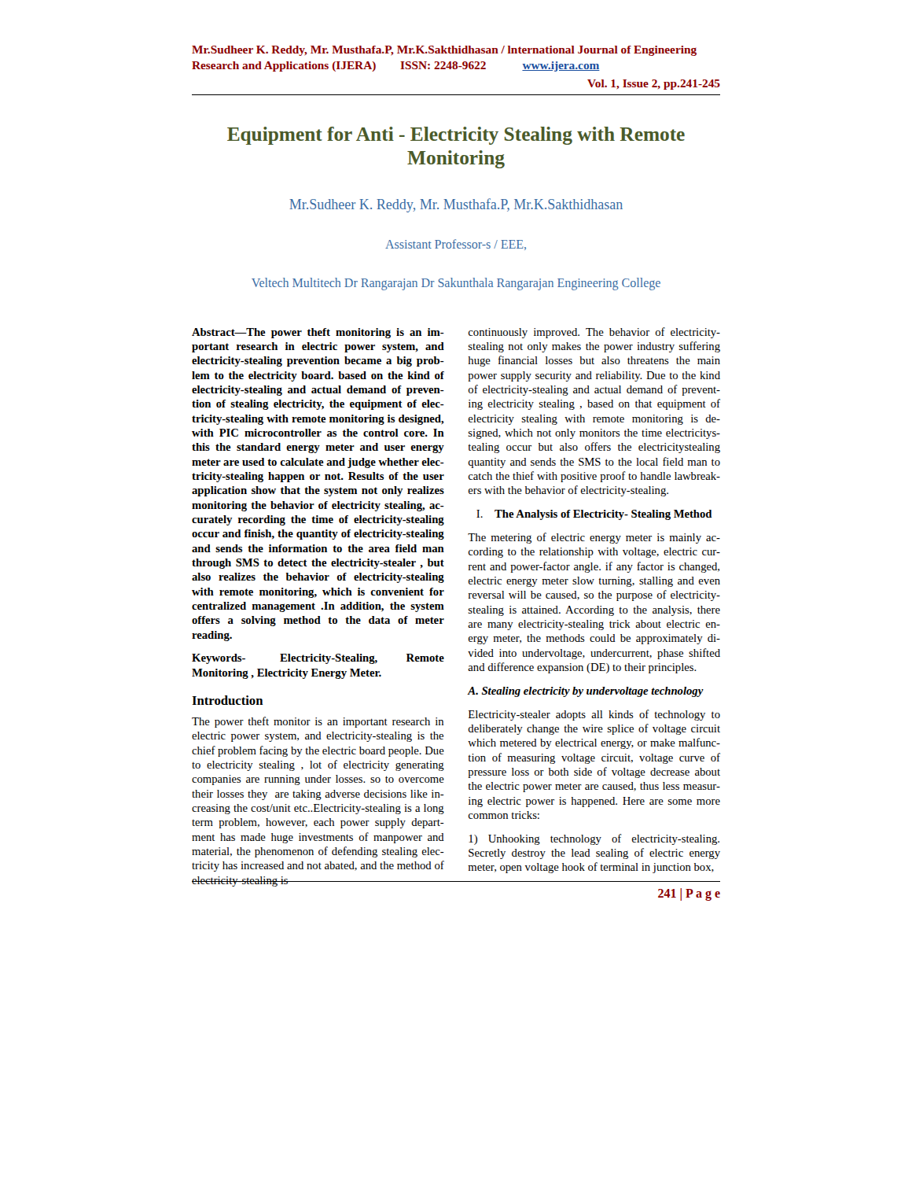Mr.Sudheer K. Reddy, Mr. Musthafa.P, Mr.K.Sakthidhasan / lnternational Journal of Engineering Research and Applications (IJERA) ISSN: 2248-9622 www.ijera.com
Vol. 1, Issue 2, pp.241-245
Equipment for Anti - Electricity Stealing with Remote Monitoring
Mr.Sudheer K. Reddy, Mr. Musthafa.P, Mr.K.Sakthidhasan
Assistant Professor-s / EEE,
Veltech Multitech Dr Rangarajan Dr Sakunthala Rangarajan Engineering College
Abstract—The power theft monitoring is an important research in electric power system, and electricity-stealing prevention became a big problem to the electricity board. based on the kind of electricity-stealing and actual demand of prevention of stealing electricity, the equipment of electricity-stealing with remote monitoring is designed, with PIC microcontroller as the control core. In this the standard energy meter and user energy meter are used to calculate and judge whether electricity-stealing happen or not. Results of the user application show that the system not only realizes monitoring the behavior of electricity stealing, accurately recording the time of electricity-stealing occur and finish, the quantity of electricity-stealing and sends the information to the area field man through SMS to detect the electricity-stealer , but also realizes the behavior of electricity-stealing with remote monitoring, which is convenient for centralized management .In addition, the system offers a solving method to the data of meter reading.
Keywords- Electricity-Stealing, Remote Monitoring , Electricity Energy Meter.
Introduction
The power theft monitor is an important research in electric power system, and electricity-stealing is the chief problem facing by the electric board people. Due to electricity stealing , lot of electricity generating companies are running under losses. so to overcome their losses they are taking adverse decisions like increasing the cost/unit etc..Electricity-stealing is a long term problem, however, each power supply department has made huge investments of manpower and material, the phenomenon of defending stealing electricity has increased and not abated, and the method of electricity-stealing is
continuously improved. The behavior of electricity-stealing not only makes the power industry suffering huge financial losses but also threatens the main power supply security and reliability. Due to the kind of electricity-stealing and actual demand of preventing electricity stealing , based on that equipment of electricity stealing with remote monitoring is designed, which not only monitors the time electricitystealing occur but also offers the electricitystealing quantity and sends the SMS to the local field man to catch the thief with positive proof to handle lawbreakers with the behavior of electricity-stealing.
I. The Analysis of Electricity- Stealing Method
The metering of electric energy meter is mainly according to the relationship with voltage, electric current and power-factor angle. if any factor is changed, electric energy meter slow turning, stalling and even reversal will be caused, so the purpose of electricity-stealing is attained. According to the analysis, there are many electricity-stealing trick about electric energy meter, the methods could be approximately divided into undervoltage, undercurrent, phase shifted and difference expansion (DE) to their principles.
A. Stealing electricity by undervoltage technology
Electricity-stealer adopts all kinds of technology to deliberately change the wire splice of voltage circuit which metered by electrical energy, or make malfunction of measuring voltage circuit, voltage curve of pressure loss or both side of voltage decrease about the electric power meter are caused, thus less measuring electric power is happened. Here are some more common tricks:
1) Unhooking technology of electricity-stealing. Secretly destroy the lead sealing of electric energy meter, open voltage hook of terminal in junction box,
241 | P a g e